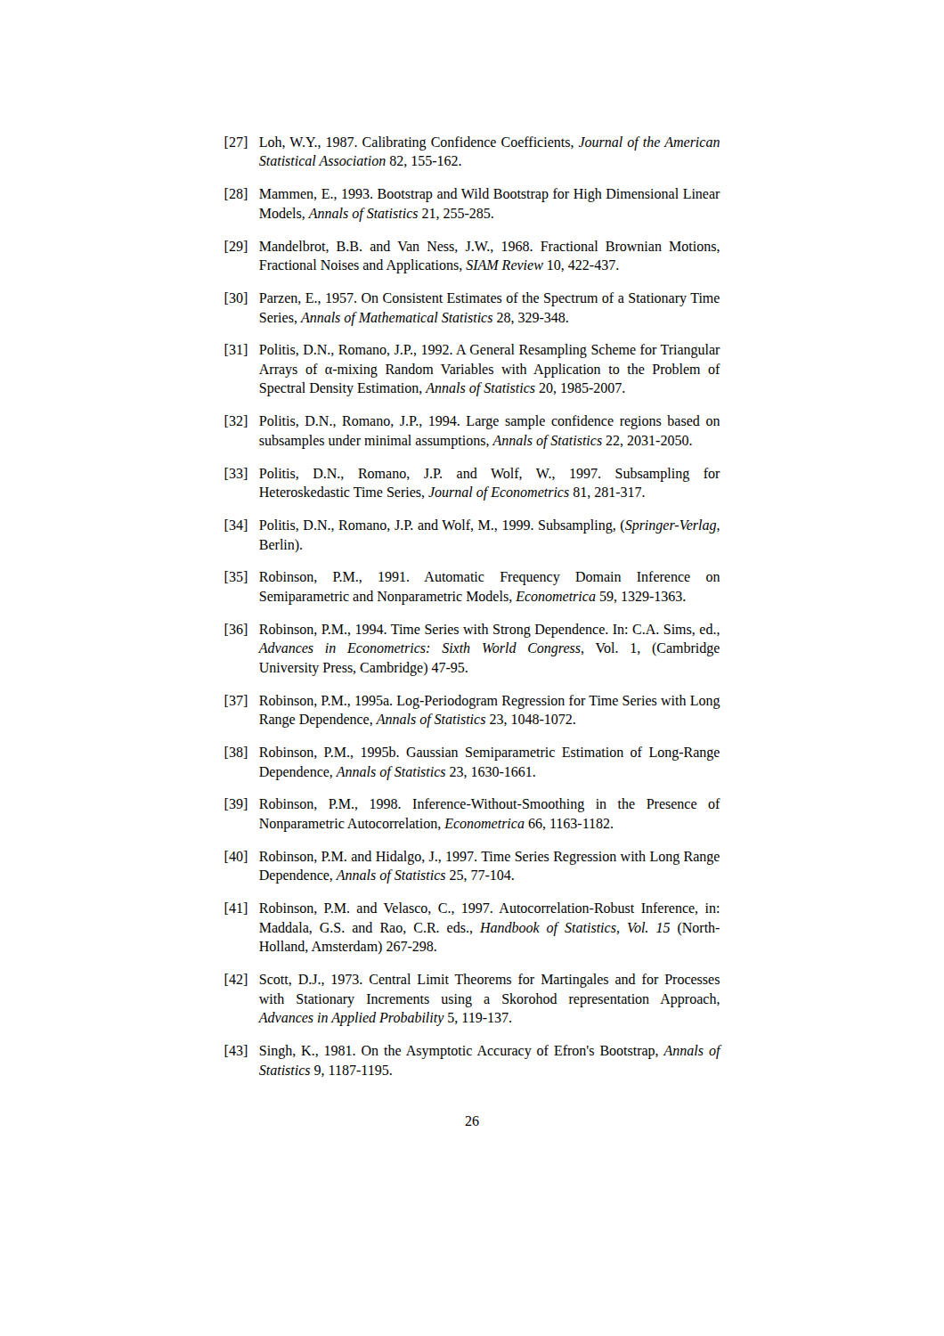[27] Loh, W.Y., 1987. Calibrating Confidence Coefficients, Journal of the American Statistical Association 82, 155-162.
[28] Mammen, E., 1993. Bootstrap and Wild Bootstrap for High Dimensional Linear Models, Annals of Statistics 21, 255-285.
[29] Mandelbrot, B.B. and Van Ness, J.W., 1968. Fractional Brownian Motions, Fractional Noises and Applications, SIAM Review 10, 422-437.
[30] Parzen, E., 1957. On Consistent Estimates of the Spectrum of a Stationary Time Series, Annals of Mathematical Statistics 28, 329-348.
[31] Politis, D.N., Romano, J.P., 1992. A General Resampling Scheme for Triangular Arrays of α-mixing Random Variables with Application to the Problem of Spectral Density Estimation, Annals of Statistics 20, 1985-2007.
[32] Politis, D.N., Romano, J.P., 1994. Large sample confidence regions based on subsamples under minimal assumptions, Annals of Statistics 22, 2031-2050.
[33] Politis, D.N., Romano, J.P. and Wolf, W., 1997. Subsampling for Heteroskedastic Time Series, Journal of Econometrics 81, 281-317.
[34] Politis, D.N., Romano, J.P. and Wolf, M., 1999. Subsampling, (Springer-Verlag, Berlin).
[35] Robinson, P.M., 1991. Automatic Frequency Domain Inference on Semiparametric and Nonparametric Models, Econometrica 59, 1329-1363.
[36] Robinson, P.M., 1994. Time Series with Strong Dependence. In: C.A. Sims, ed., Advances in Econometrics: Sixth World Congress, Vol. 1, (Cambridge University Press, Cambridge) 47-95.
[37] Robinson, P.M., 1995a. Log-Periodogram Regression for Time Series with Long Range Dependence, Annals of Statistics 23, 1048-1072.
[38] Robinson, P.M., 1995b. Gaussian Semiparametric Estimation of Long-Range Dependence, Annals of Statistics 23, 1630-1661.
[39] Robinson, P.M., 1998. Inference-Without-Smoothing in the Presence of Nonparametric Autocorrelation, Econometrica 66, 1163-1182.
[40] Robinson, P.M. and Hidalgo, J., 1997. Time Series Regression with Long Range Dependence, Annals of Statistics 25, 77-104.
[41] Robinson, P.M. and Velasco, C., 1997. Autocorrelation-Robust Inference, in: Maddala, G.S. and Rao, C.R. eds., Handbook of Statistics, Vol. 15 (North-Holland, Amsterdam) 267-298.
[42] Scott, D.J., 1973. Central Limit Theorems for Martingales and for Processes with Stationary Increments using a Skorohod representation Approach, Advances in Applied Probability 5, 119-137.
[43] Singh, K., 1981. On the Asymptotic Accuracy of Efron's Bootstrap, Annals of Statistics 9, 1187-1195.
26